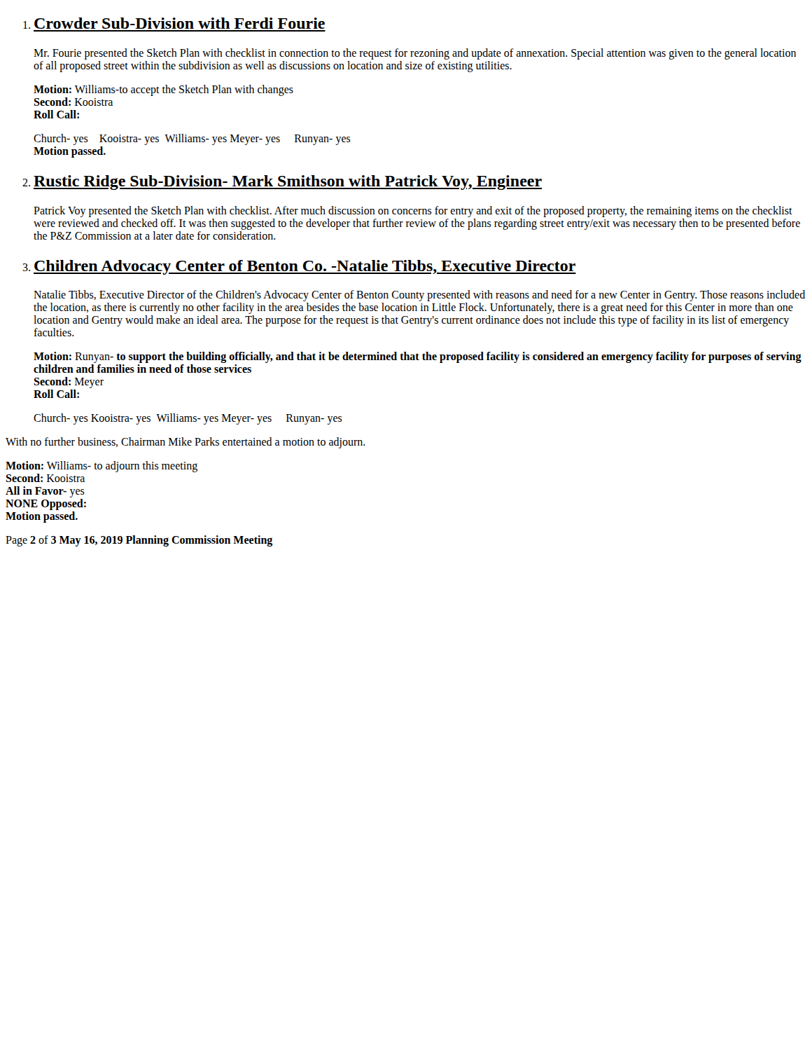Crowder Sub-Division with Ferdi Fourie
Mr. Fourie presented the Sketch Plan with checklist in connection to the request for rezoning and update of annexation. Special attention was given to the general location of all proposed street within the subdivision as well as discussions on location and size of existing utilities.
Motion: Williams-to accept the Sketch Plan with changes
Second: Kooistra
Roll Call:
Church- yes Kooistra- yes Williams- yes Meyer- yes Runyan- yes
Motion passed.
Rustic Ridge Sub-Division- Mark Smithson with Patrick Voy, Engineer
Patrick Voy presented the Sketch Plan with checklist. After much discussion on concerns for entry and exit of the proposed property, the remaining items on the checklist were reviewed and checked off. It was then suggested to the developer that further review of the plans regarding street entry/exit was necessary then to be presented before the P&Z Commission at a later date for consideration.
Children Advocacy Center of Benton Co. -Natalie Tibbs, Executive Director
Natalie Tibbs, Executive Director of the Children's Advocacy Center of Benton County presented with reasons and need for a new Center in Gentry. Those reasons included the location, as there is currently no other facility in the area besides the base location in Little Flock. Unfortunately, there is a great need for this Center in more than one location and Gentry would make an ideal area. The purpose for the request is that Gentry's current ordinance does not include this type of facility in its list of emergency faculties.
Motion: Runyan- to support the building officially, and that it be determined that the proposed facility is considered an emergency facility for purposes of serving children and families in need of those services
Second: Meyer
Roll Call:
Church- yes Kooistra- yes Williams- yes Meyer- yes Runyan- yes
With no further business, Chairman Mike Parks entertained a motion to adjourn.
Motion: Williams- to adjourn this meeting
Second: Kooistra
All in Favor- yes
NONE Opposed:
Motion passed.
Page 2 of 3 May 16, 2019 Planning Commission Meeting